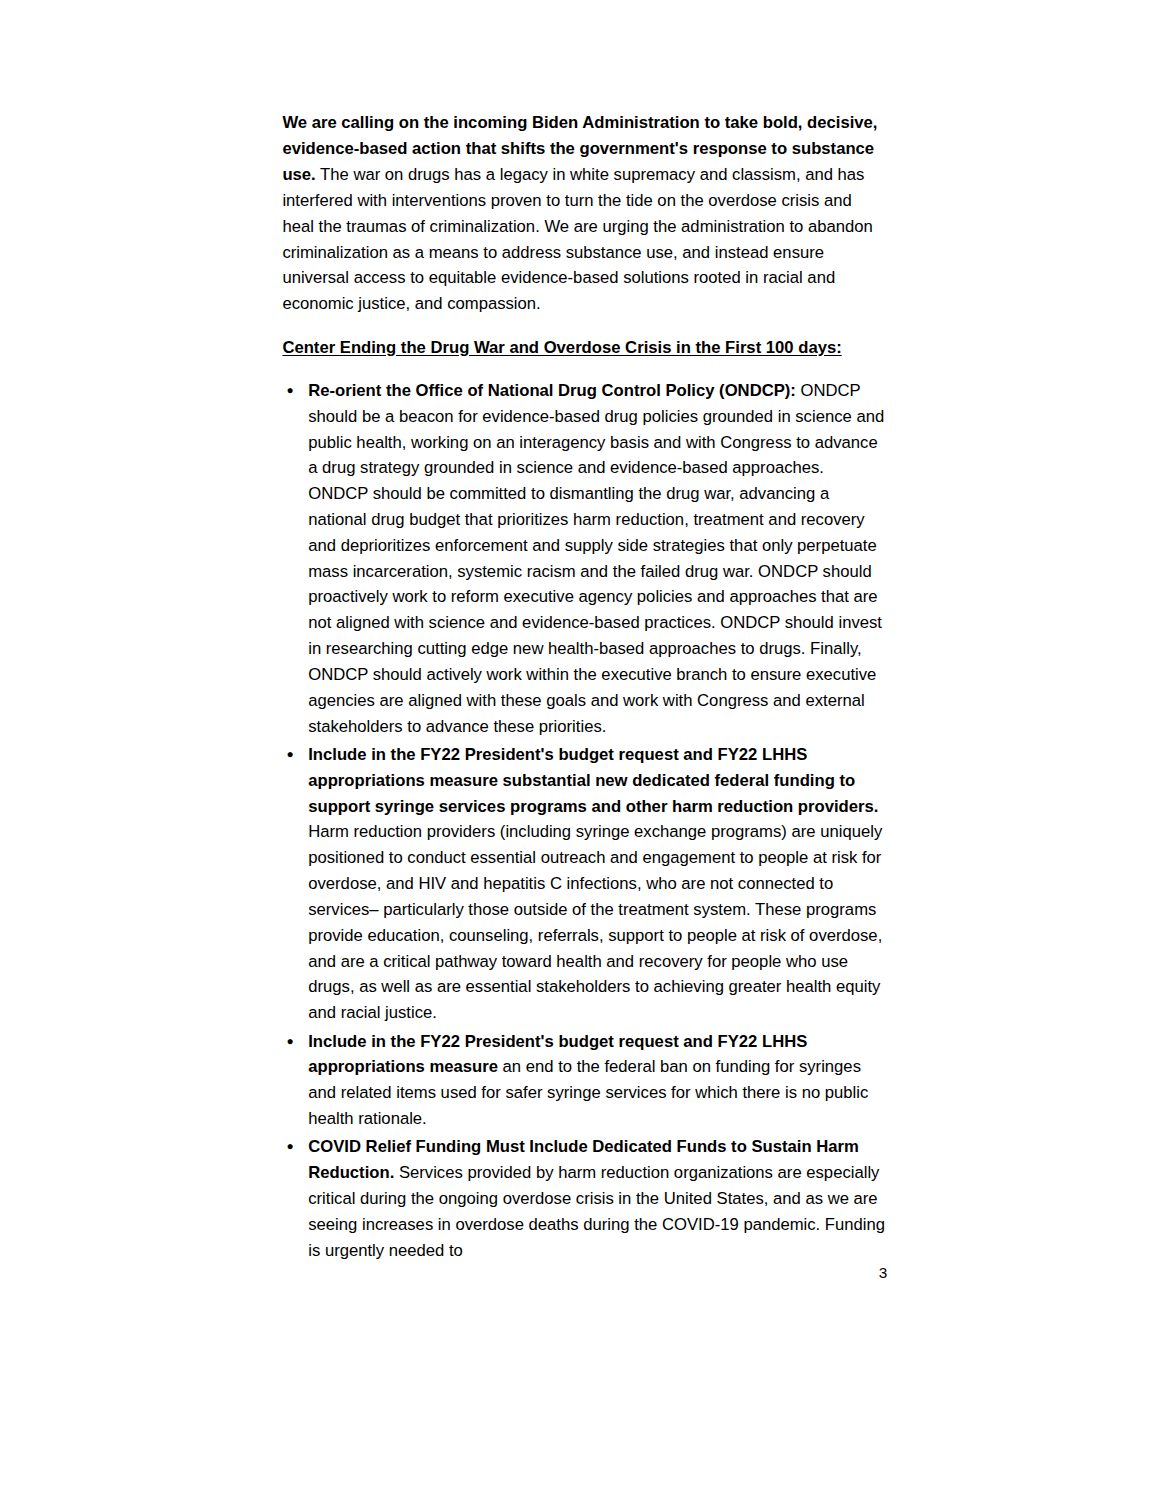We are calling on the incoming Biden Administration to take bold, decisive, evidence-based action that shifts the government's response to substance use. The war on drugs has a legacy in white supremacy and classism, and has interfered with interventions proven to turn the tide on the overdose crisis and heal the traumas of criminalization. We are urging the administration to abandon criminalization as a means to address substance use, and instead ensure universal access to equitable evidence-based solutions rooted in racial and economic justice, and compassion.
Center Ending the Drug War and Overdose Crisis in the First 100 days:
Re-orient the Office of National Drug Control Policy (ONDCP): ONDCP should be a beacon for evidence-based drug policies grounded in science and public health, working on an interagency basis and with Congress to advance a drug strategy grounded in science and evidence-based approaches. ONDCP should be committed to dismantling the drug war, advancing a national drug budget that prioritizes harm reduction, treatment and recovery and deprioritizes enforcement and supply side strategies that only perpetuate mass incarceration, systemic racism and the failed drug war. ONDCP should proactively work to reform executive agency policies and approaches that are not aligned with science and evidence-based practices. ONDCP should invest in researching cutting edge new health-based approaches to drugs. Finally, ONDCP should actively work within the executive branch to ensure executive agencies are aligned with these goals and work with Congress and external stakeholders to advance these priorities.
Include in the FY22 President's budget request and FY22 LHHS appropriations measure substantial new dedicated federal funding to support syringe services programs and other harm reduction providers. Harm reduction providers (including syringe exchange programs) are uniquely positioned to conduct essential outreach and engagement to people at risk for overdose, and HIV and hepatitis C infections, who are not connected to services– particularly those outside of the treatment system. These programs provide education, counseling, referrals, support to people at risk of overdose, and are a critical pathway toward health and recovery for people who use drugs, as well as are essential stakeholders to achieving greater health equity and racial justice.
Include in the FY22 President's budget request and FY22 LHHS appropriations measure an end to the federal ban on funding for syringes and related items used for safer syringe services for which there is no public health rationale.
COVID Relief Funding Must Include Dedicated Funds to Sustain Harm Reduction. Services provided by harm reduction organizations are especially critical during the ongoing overdose crisis in the United States, and as we are seeing increases in overdose deaths during the COVID-19 pandemic. Funding is urgently needed to
3